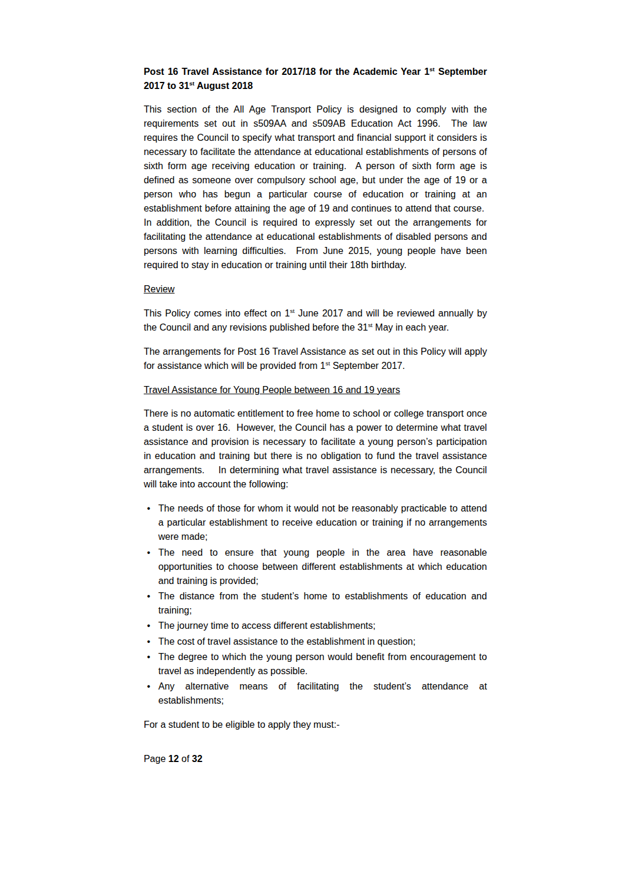Post 16 Travel Assistance for 2017/18 for the Academic Year 1st September 2017 to 31st August 2018
This section of the All Age Transport Policy is designed to comply with the requirements set out in s509AA and s509AB Education Act 1996. The law requires the Council to specify what transport and financial support it considers is necessary to facilitate the attendance at educational establishments of persons of sixth form age receiving education or training. A person of sixth form age is defined as someone over compulsory school age, but under the age of 19 or a person who has begun a particular course of education or training at an establishment before attaining the age of 19 and continues to attend that course. In addition, the Council is required to expressly set out the arrangements for facilitating the attendance at educational establishments of disabled persons and persons with learning difficulties. From June 2015, young people have been required to stay in education or training until their 18th birthday.
Review
This Policy comes into effect on 1st June 2017 and will be reviewed annually by the Council and any revisions published before the 31st May in each year.
The arrangements for Post 16 Travel Assistance as set out in this Policy will apply for assistance which will be provided from 1st September 2017.
Travel Assistance for Young People between 16 and 19 years
There is no automatic entitlement to free home to school or college transport once a student is over 16. However, the Council has a power to determine what travel assistance and provision is necessary to facilitate a young person’s participation in education and training but there is no obligation to fund the travel assistance arrangements. In determining what travel assistance is necessary, the Council will take into account the following:
The needs of those for whom it would not be reasonably practicable to attend a particular establishment to receive education or training if no arrangements were made;
The need to ensure that young people in the area have reasonable opportunities to choose between different establishments at which education and training is provided;
The distance from the student’s home to establishments of education and training;
The journey time to access different establishments;
The cost of travel assistance to the establishment in question;
The degree to which the young person would benefit from encouragement to travel as independently as possible.
Any alternative means of facilitating the student’s attendance at establishments;
For a student to be eligible to apply they must:-
Page 12 of 32